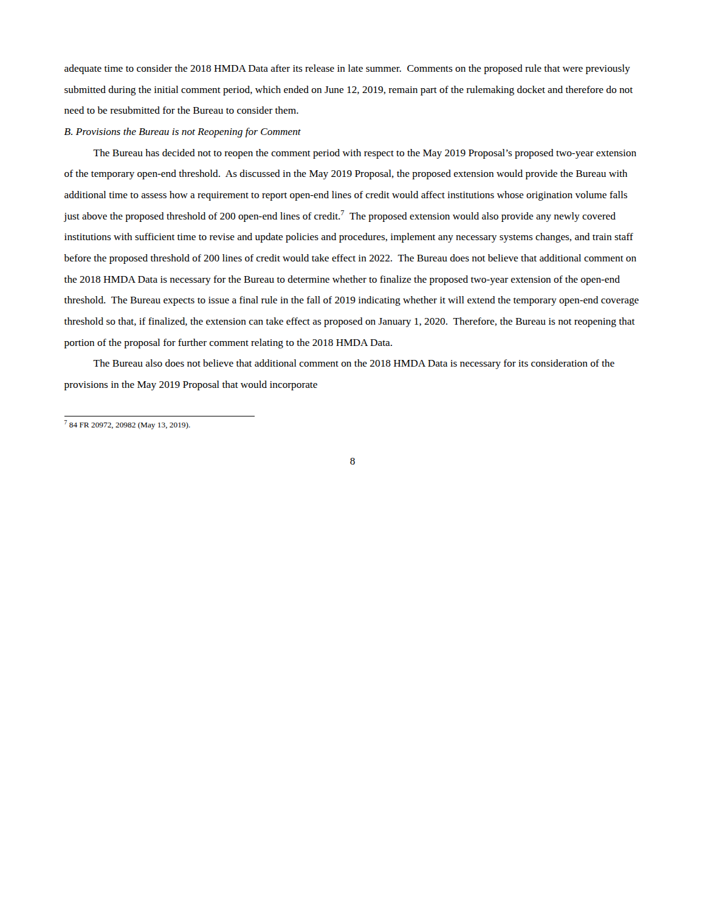adequate time to consider the 2018 HMDA Data after its release in late summer. Comments on the proposed rule that were previously submitted during the initial comment period, which ended on June 12, 2019, remain part of the rulemaking docket and therefore do not need to be resubmitted for the Bureau to consider them.
B. Provisions the Bureau is not Reopening for Comment
The Bureau has decided not to reopen the comment period with respect to the May 2019 Proposal’s proposed two-year extension of the temporary open-end threshold. As discussed in the May 2019 Proposal, the proposed extension would provide the Bureau with additional time to assess how a requirement to report open-end lines of credit would affect institutions whose origination volume falls just above the proposed threshold of 200 open-end lines of credit.7 The proposed extension would also provide any newly covered institutions with sufficient time to revise and update policies and procedures, implement any necessary systems changes, and train staff before the proposed threshold of 200 lines of credit would take effect in 2022. The Bureau does not believe that additional comment on the 2018 HMDA Data is necessary for the Bureau to determine whether to finalize the proposed two-year extension of the open-end threshold. The Bureau expects to issue a final rule in the fall of 2019 indicating whether it will extend the temporary open-end coverage threshold so that, if finalized, the extension can take effect as proposed on January 1, 2020. Therefore, the Bureau is not reopening that portion of the proposal for further comment relating to the 2018 HMDA Data.
The Bureau also does not believe that additional comment on the 2018 HMDA Data is necessary for its consideration of the provisions in the May 2019 Proposal that would incorporate
7 84 FR 20972, 20982 (May 13, 2019).
8